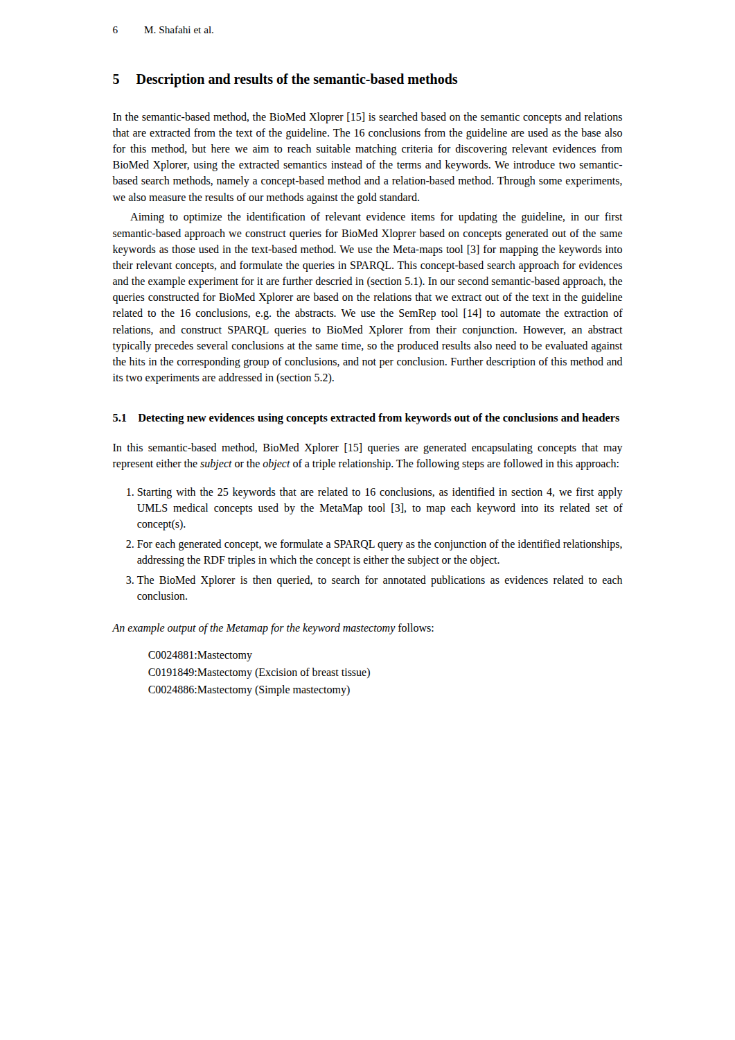6 M. Shafahi et al.
5 Description and results of the semantic-based methods
In the semantic-based method, the BioMed Xloprer [15] is searched based on the semantic concepts and relations that are extracted from the text of the guideline. The 16 conclusions from the guideline are used as the base also for this method, but here we aim to reach suitable matching criteria for discovering relevant evidences from BioMed Xplorer, using the extracted semantics instead of the terms and keywords. We introduce two semantic-based search methods, namely a concept-based method and a relation-based method. Through some experiments, we also measure the results of our methods against the gold standard.
Aiming to optimize the identification of relevant evidence items for updating the guideline, in our first semantic-based approach we construct queries for BioMed Xloprer based on concepts generated out of the same keywords as those used in the text-based method. We use the Meta-maps tool [3] for mapping the keywords into their relevant concepts, and formulate the queries in SPARQL. This concept-based search approach for evidences and the example experiment for it are further descried in (section 5.1). In our second semantic-based approach, the queries constructed for BioMed Xplorer are based on the relations that we extract out of the text in the guideline related to the 16 conclusions, e.g. the abstracts. We use the SemRep tool [14] to automate the extraction of relations, and construct SPARQL queries to BioMed Xplorer from their conjunction. However, an abstract typically precedes several conclusions at the same time, so the produced results also need to be evaluated against the hits in the corresponding group of conclusions, and not per conclusion. Further description of this method and its two experiments are addressed in (section 5.2).
5.1 Detecting new evidences using concepts extracted from keywords out of the conclusions and headers
In this semantic-based method, BioMed Xplorer [15] queries are generated encapsulating concepts that may represent either the subject or the object of a triple relationship. The following steps are followed in this approach:
Starting with the 25 keywords that are related to 16 conclusions, as identified in section 4, we first apply UMLS medical concepts used by the MetaMap tool [3], to map each keyword into its related set of concept(s).
For each generated concept, we formulate a SPARQL query as the conjunction of the identified relationships, addressing the RDF triples in which the concept is either the subject or the object.
The BioMed Xplorer is then queried, to search for annotated publications as evidences related to each conclusion.
An example output of the Metamap for the keyword mastectomy follows:
C0024881:Mastectomy
C0191849:Mastectomy (Excision of breast tissue)
C0024886:Mastectomy (Simple mastectomy)